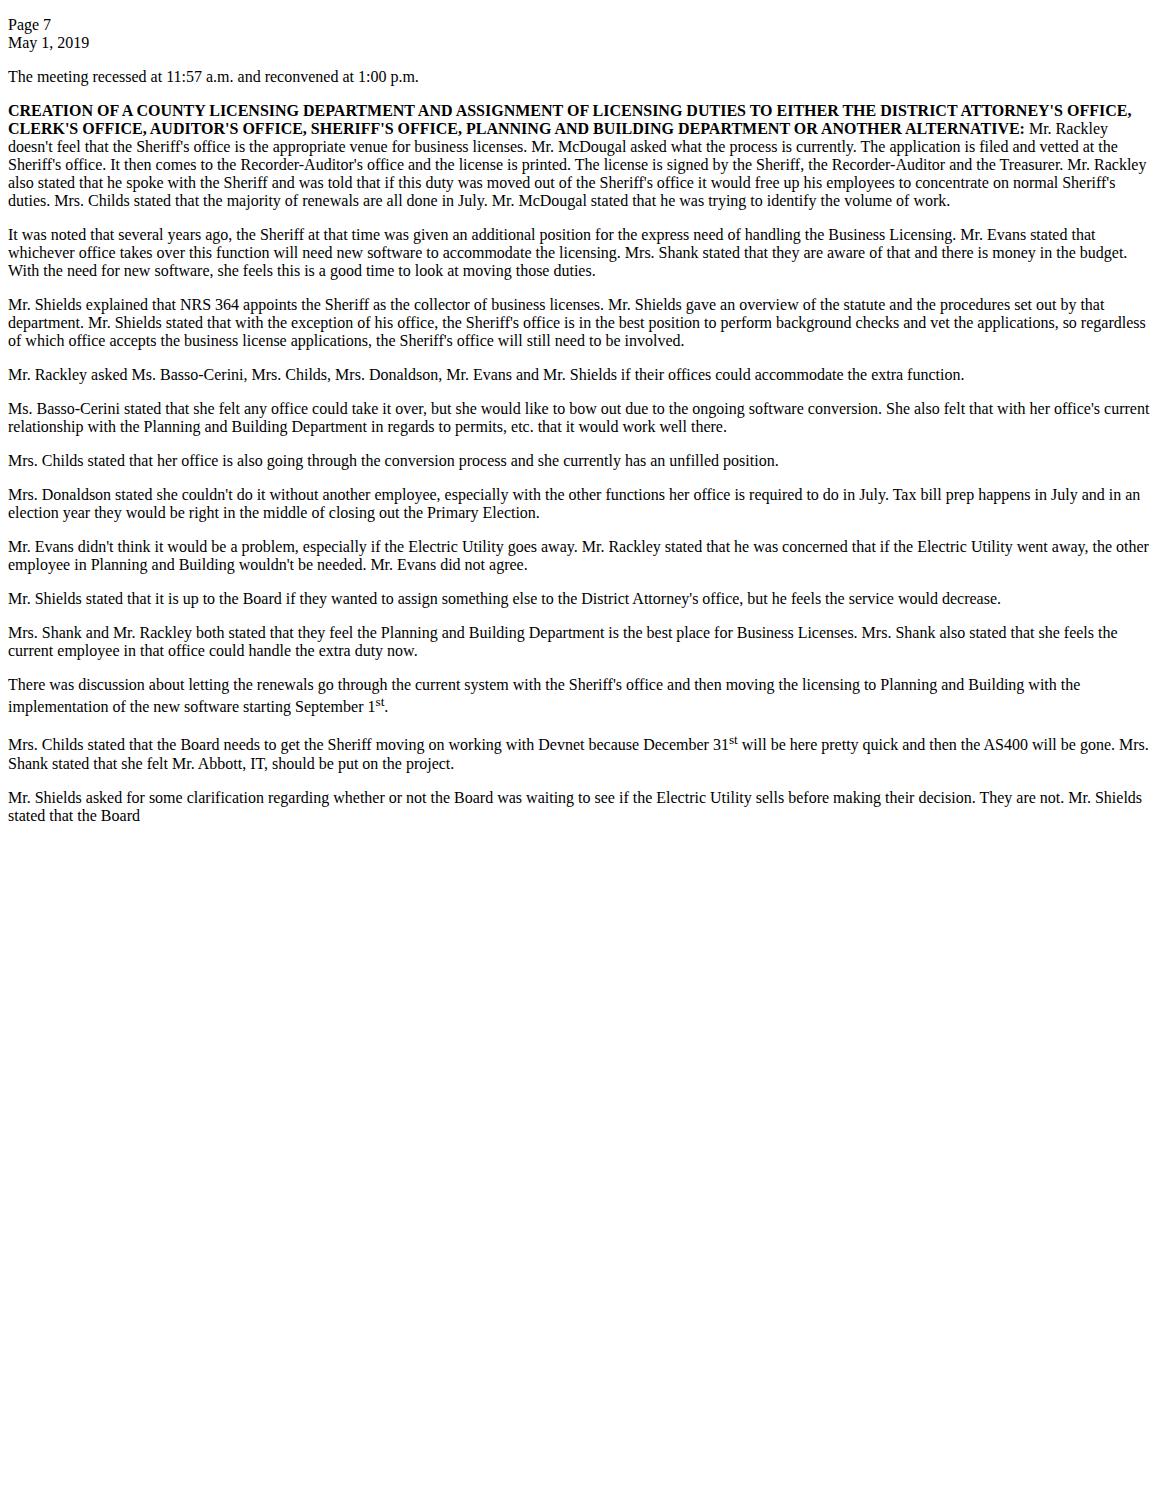Page 7
May 1, 2019
The meeting recessed at 11:57 a.m. and reconvened at 1:00 p.m.
CREATION OF A COUNTY LICENSING DEPARTMENT AND ASSIGNMENT OF LICENSING DUTIES TO EITHER THE DISTRICT ATTORNEY'S OFFICE, CLERK'S OFFICE, AUDITOR'S OFFICE, SHERIFF'S OFFICE, PLANNING AND BUILDING DEPARTMENT OR ANOTHER ALTERNATIVE: Mr. Rackley doesn't feel that the Sheriff's office is the appropriate venue for business licenses. Mr. McDougal asked what the process is currently. The application is filed and vetted at the Sheriff's office. It then comes to the Recorder-Auditor's office and the license is printed. The license is signed by the Sheriff, the Recorder-Auditor and the Treasurer. Mr. Rackley also stated that he spoke with the Sheriff and was told that if this duty was moved out of the Sheriff's office it would free up his employees to concentrate on normal Sheriff's duties. Mrs. Childs stated that the majority of renewals are all done in July. Mr. McDougal stated that he was trying to identify the volume of work.
It was noted that several years ago, the Sheriff at that time was given an additional position for the express need of handling the Business Licensing. Mr. Evans stated that whichever office takes over this function will need new software to accommodate the licensing. Mrs. Shank stated that they are aware of that and there is money in the budget. With the need for new software, she feels this is a good time to look at moving those duties.
Mr. Shields explained that NRS 364 appoints the Sheriff as the collector of business licenses. Mr. Shields gave an overview of the statute and the procedures set out by that department. Mr. Shields stated that with the exception of his office, the Sheriff's office is in the best position to perform background checks and vet the applications, so regardless of which office accepts the business license applications, the Sheriff's office will still need to be involved.
Mr. Rackley asked Ms. Basso-Cerini, Mrs. Childs, Mrs. Donaldson, Mr. Evans and Mr. Shields if their offices could accommodate the extra function.
Ms. Basso-Cerini stated that she felt any office could take it over, but she would like to bow out due to the ongoing software conversion. She also felt that with her office's current relationship with the Planning and Building Department in regards to permits, etc. that it would work well there.
Mrs. Childs stated that her office is also going through the conversion process and she currently has an unfilled position.
Mrs. Donaldson stated she couldn't do it without another employee, especially with the other functions her office is required to do in July. Tax bill prep happens in July and in an election year they would be right in the middle of closing out the Primary Election.
Mr. Evans didn't think it would be a problem, especially if the Electric Utility goes away. Mr. Rackley stated that he was concerned that if the Electric Utility went away, the other employee in Planning and Building wouldn't be needed. Mr. Evans did not agree.
Mr. Shields stated that it is up to the Board if they wanted to assign something else to the District Attorney's office, but he feels the service would decrease.
Mrs. Shank and Mr. Rackley both stated that they feel the Planning and Building Department is the best place for Business Licenses. Mrs. Shank also stated that she feels the current employee in that office could handle the extra duty now.
There was discussion about letting the renewals go through the current system with the Sheriff's office and then moving the licensing to Planning and Building with the implementation of the new software starting September 1st.
Mrs. Childs stated that the Board needs to get the Sheriff moving on working with Devnet because December 31st will be here pretty quick and then the AS400 will be gone. Mrs. Shank stated that she felt Mr. Abbott, IT, should be put on the project.
Mr. Shields asked for some clarification regarding whether or not the Board was waiting to see if the Electric Utility sells before making their decision. They are not. Mr. Shields stated that the Board